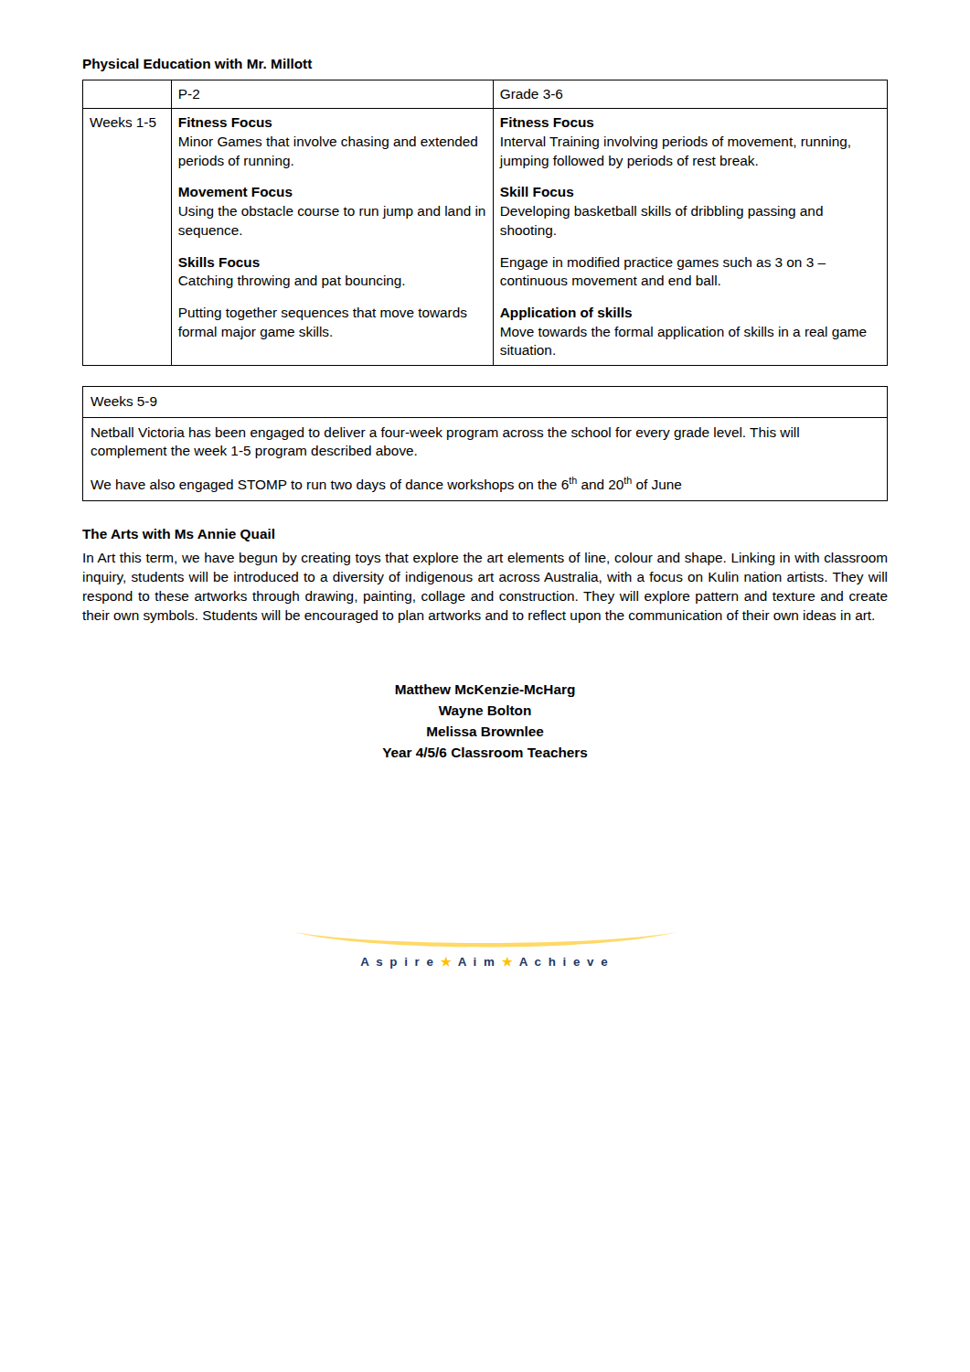Physical Education with Mr. Millott
| | P-2 | Grade 3-6 |
| --- | --- | --- |
| Weeks 1-5 | Fitness Focus Minor Games that involve chasing and extended periods of running. Movement Focus Using the obstacle course to run jump and land in sequence. Skills Focus Catching throwing and pat bouncing. Putting together sequences that move towards formal major game skills. | Fitness Focus Interval Training involving periods of movement, running, jumping followed by periods of rest break. Skill Focus Developing basketball skills of dribbling passing and shooting. Engage in modified practice games such as 3 on 3 – continuous movement and end ball. Application of skills Move towards the formal application of skills in a real game situation. |
| Weeks 5-9 |
| Netball Victoria has been engaged to deliver a four-week program across the school for every grade level. This will complement the week 1-5 program described above. We have also engaged STOMP to run two days of dance workshops on the 6 th and 20 th of June |
The Arts with Ms Annie Quail
In Art this term, we have begun by creating toys that explore the art elements of line, colour and shape. Linking in with classroom inquiry, students will be introduced to a diversity of indigenous art across Australia, with a focus on Kulin nation artists. They will respond to these artworks through drawing, painting, collage and construction. They will explore pattern and texture and create their own symbols. Students will be encouraged to plan artworks and to reflect upon the communication of their own ideas in art.
Matthew McKenzie-McHarg
Wayne Bolton
Melissa Brownlee
Year 4/5/6 Classroom Teachers
A s p i r e ★ A i m ★ A c h i e v e